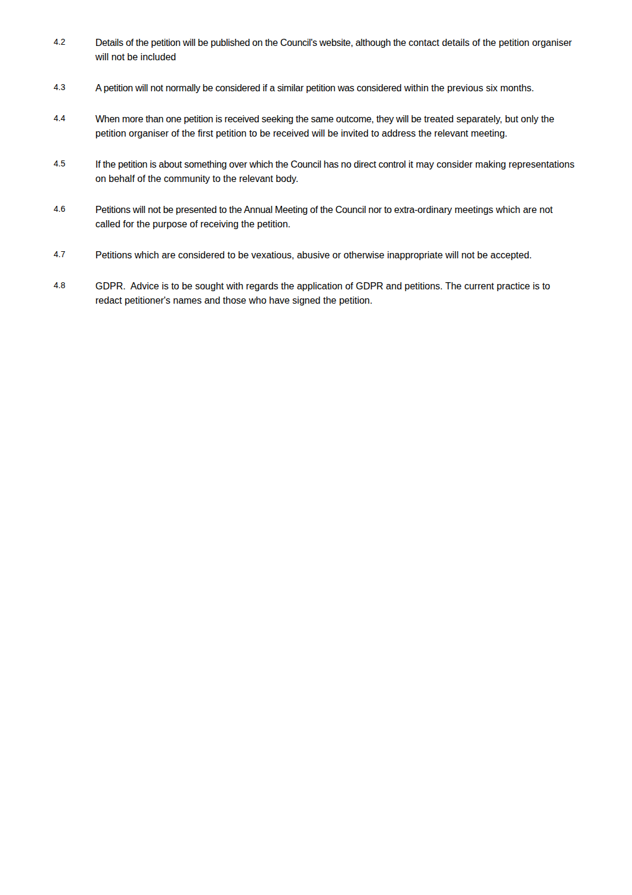4.2
Details of the petition will be published on the Council's website, although the contact details of the petition organiser will not be included
4.3
A petition will not normally be considered if a similar petition was considered within the previous six months.
4.4
When more than one petition is received seeking the same outcome, they will be treated separately, but only the petition organiser of the first petition to be received will be invited to address the relevant meeting.
4.5
If the petition is about something over which the Council has no direct control it may consider making representations on behalf of the community to the relevant body.
4.6
Petitions will not be presented to the Annual Meeting of the Council nor to extra-ordinary meetings which are not called for the purpose of receiving the petition.
4.7
Petitions which are considered to be vexatious, abusive or otherwise inappropriate will not be accepted.
4.8
GDPR. Advice is to be sought with regards the application of GDPR and petitions. The current practice is to redact petitioner's names and those who have signed the petition.